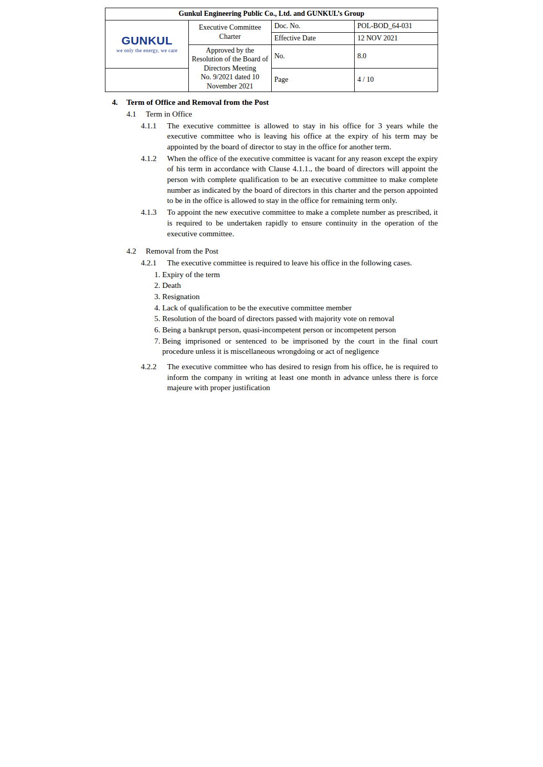| Gunkul Engineering Public Co., Ltd. and GUNKUL’s Group |
| GUNKUL we only the energy, we care | Executive Committee Charter | Doc. No. | POL-BOD_64-031 |
| Effective Date | 12 NOV 2021 |
| Approved by the Resolution of the Board of Directors Meeting No. 9/2021 dated 10 November 2021 | No. | 8.0 |
| | Page | 4 / 10 |
4.
Term of Office and Removal from the Post
4.1
Term in Office
4.1.1
The executive committee is allowed to stay in his office for 3 years while the executive committee who is leaving his office at the expiry of his term may be appointed by the board of director to stay in the office for another term.
4.1.2
When the office of the executive committee is vacant for any reason except the expiry of his term in accordance with Clause 4.1.1., the board of directors will appoint the person with complete qualification to be an executive committee to make complete number as indicated by the board of directors in this charter and the person appointed to be in the office is allowed to stay in the office for remaining term only.
4.1.3
To appoint the new executive committee to make a complete number as prescribed, it is required to be undertaken rapidly to ensure continuity in the operation of the executive committee.
4.2
Removal from the Post
4.2.1
The executive committee is required to leave his office in the following cases.
Expiry of the term
Death
Resignation
Lack of qualification to be the executive committee member
Resolution of the board of directors passed with majority vote on removal
Being a bankrupt person, quasi-incompetent person or incompetent person
Being imprisoned or sentenced to be imprisoned by the court in the final court procedure unless it is miscellaneous wrongdoing or act of negligence
4.2.2
The executive committee who has desired to resign from his office, he is required to inform the company in writing at least one month in advance unless there is force majeure with proper justification